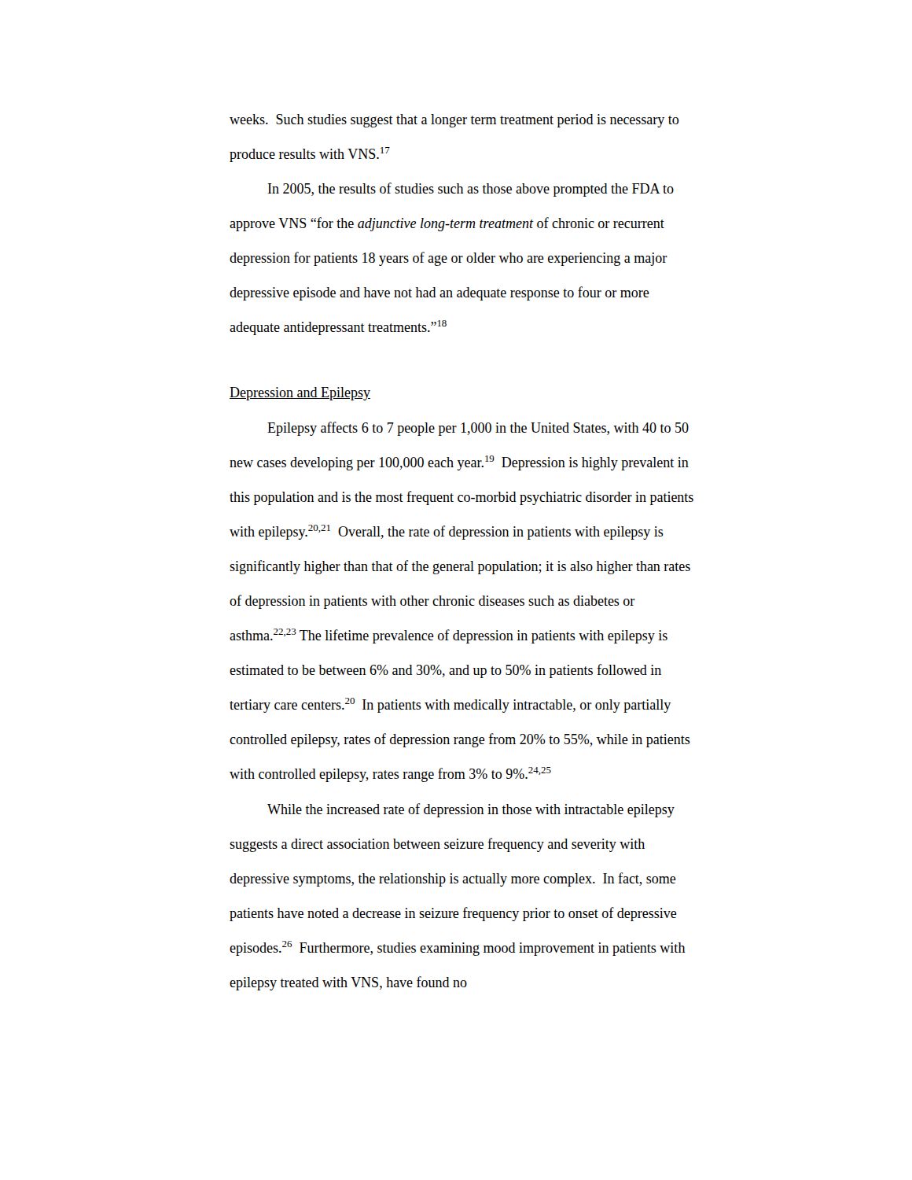weeks. Such studies suggest that a longer term treatment period is necessary to produce results with VNS.17
In 2005, the results of studies such as those above prompted the FDA to approve VNS “for the adjunctive long-term treatment of chronic or recurrent depression for patients 18 years of age or older who are experiencing a major depressive episode and have not had an adequate response to four or more adequate antidepressant treatments.”18
Depression and Epilepsy
Epilepsy affects 6 to 7 people per 1,000 in the United States, with 40 to 50 new cases developing per 100,000 each year.19 Depression is highly prevalent in this population and is the most frequent co-morbid psychiatric disorder in patients with epilepsy.20,21 Overall, the rate of depression in patients with epilepsy is significantly higher than that of the general population; it is also higher than rates of depression in patients with other chronic diseases such as diabetes or asthma.22,23 The lifetime prevalence of depression in patients with epilepsy is estimated to be between 6% and 30%, and up to 50% in patients followed in tertiary care centers.20 In patients with medically intractable, or only partially controlled epilepsy, rates of depression range from 20% to 55%, while in patients with controlled epilepsy, rates range from 3% to 9%.24,25
While the increased rate of depression in those with intractable epilepsy suggests a direct association between seizure frequency and severity with depressive symptoms, the relationship is actually more complex. In fact, some patients have noted a decrease in seizure frequency prior to onset of depressive episodes.26 Furthermore, studies examining mood improvement in patients with epilepsy treated with VNS, have found no